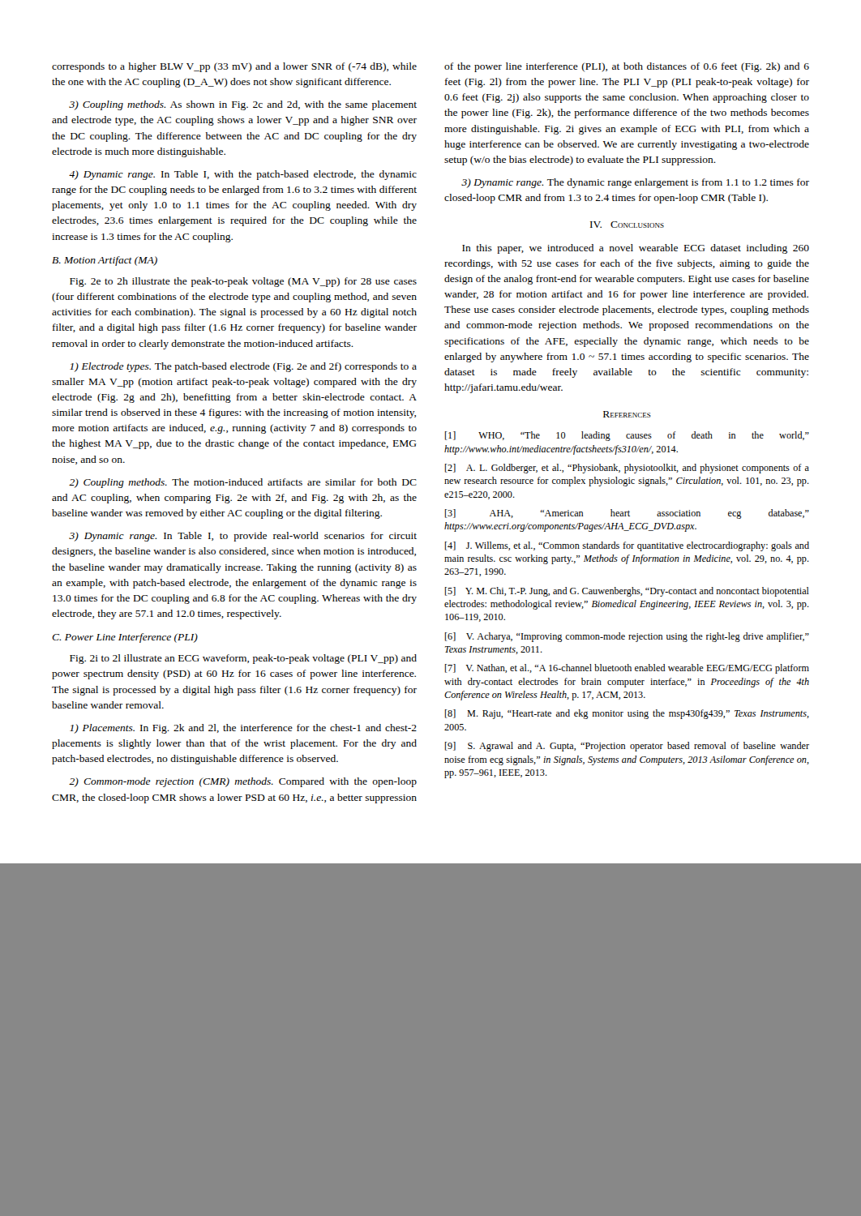corresponds to a higher BLW V_pp (33 mV) and a lower SNR of (-74 dB), while the one with the AC coupling (D_A_W) does not show significant difference.
3) Coupling methods. As shown in Fig. 2c and 2d, with the same placement and electrode type, the AC coupling shows a lower V_pp and a higher SNR over the DC coupling. The difference between the AC and DC coupling for the dry electrode is much more distinguishable.
4) Dynamic range. In Table I, with the patch-based electrode, the dynamic range for the DC coupling needs to be enlarged from 1.6 to 3.2 times with different placements, yet only 1.0 to 1.1 times for the AC coupling needed. With dry electrodes, 23.6 times enlargement is required for the DC coupling while the increase is 1.3 times for the AC coupling.
B. Motion Artifact (MA)
Fig. 2e to 2h illustrate the peak-to-peak voltage (MA V_pp) for 28 use cases (four different combinations of the electrode type and coupling method, and seven activities for each combination). The signal is processed by a 60 Hz digital notch filter, and a digital high pass filter (1.6 Hz corner frequency) for baseline wander removal in order to clearly demonstrate the motion-induced artifacts.
1) Electrode types. The patch-based electrode (Fig. 2e and 2f) corresponds to a smaller MA V_pp (motion artifact peak-to-peak voltage) compared with the dry electrode (Fig. 2g and 2h), benefitting from a better skin-electrode contact. A similar trend is observed in these 4 figures: with the increasing of motion intensity, more motion artifacts are induced, e.g., running (activity 7 and 8) corresponds to the highest MA V_pp, due to the drastic change of the contact impedance, EMG noise, and so on.
2) Coupling methods. The motion-induced artifacts are similar for both DC and AC coupling, when comparing Fig. 2e with 2f, and Fig. 2g with 2h, as the baseline wander was removed by either AC coupling or the digital filtering.
3) Dynamic range. In Table I, to provide real-world scenarios for circuit designers, the baseline wander is also considered, since when motion is introduced, the baseline wander may dramatically increase. Taking the running (activity 8) as an example, with patch-based electrode, the enlargement of the dynamic range is 13.0 times for the DC coupling and 6.8 for the AC coupling. Whereas with the dry electrode, they are 57.1 and 12.0 times, respectively.
C. Power Line Interference (PLI)
Fig. 2i to 2l illustrate an ECG waveform, peak-to-peak voltage (PLI V_pp) and power spectrum density (PSD) at 60 Hz for 16 cases of power line interference. The signal is processed by a digital high pass filter (1.6 Hz corner frequency) for baseline wander removal.
1) Placements. In Fig. 2k and 2l, the interference for the chest-1 and chest-2 placements is slightly lower than that of the wrist placement. For the dry and patch-based electrodes, no distinguishable difference is observed.
2) Common-mode rejection (CMR) methods. Compared with the open-loop CMR, the closed-loop CMR shows a lower PSD at 60 Hz, i.e., a better suppression of the power line interference (PLI), at both distances of 0.6 feet (Fig. 2k) and 6 feet (Fig. 2l) from the power line. The PLI V_pp (PLI peak-to-peak voltage) for 0.6 feet (Fig. 2j) also supports the same conclusion. When approaching closer to the power line (Fig. 2k), the performance difference of the two methods becomes more distinguishable. Fig. 2i gives an example of ECG with PLI, from which a huge interference can be observed. We are currently investigating a two-electrode setup (w/o the bias electrode) to evaluate the PLI suppression.
3) Dynamic range. The dynamic range enlargement is from 1.1 to 1.2 times for closed-loop CMR and from 1.3 to 2.4 times for open-loop CMR (Table I).
IV. Conclusions
In this paper, we introduced a novel wearable ECG dataset including 260 recordings, with 52 use cases for each of the five subjects, aiming to guide the design of the analog front-end for wearable computers. Eight use cases for baseline wander, 28 for motion artifact and 16 for power line interference are provided. These use cases consider electrode placements, electrode types, coupling methods and common-mode rejection methods. We proposed recommendations on the specifications of the AFE, especially the dynamic range, which needs to be enlarged by anywhere from 1.0 ~ 57.1 times according to specific scenarios. The dataset is made freely available to the scientific community: http://jafari.tamu.edu/wear.
References
[1] WHO, “The 10 leading causes of death in the world,” http://www.who.int/mediacentre/factsheets/fs310/en/, 2014.
[2] A. L. Goldberger, et al., “Physiobank, physiotoolkit, and physionet components of a new research resource for complex physiologic signals,” Circulation, vol. 101, no. 23, pp. e215–e220, 2000.
[3] AHA, “American heart association ecg database,” https://www.ecri.org/components/Pages/AHA_ECG_DVD.aspx.
[4] J. Willems, et al., “Common standards for quantitative electrocardiography: goals and main results. csc working party.,” Methods of Information in Medicine, vol. 29, no. 4, pp. 263–271, 1990.
[5] Y. M. Chi, T.-P. Jung, and G. Cauwenberghs, “Dry-contact and noncontact biopotential electrodes: methodological review,” Biomedical Engineering, IEEE Reviews in, vol. 3, pp. 106–119, 2010.
[6] V. Acharya, “Improving common-mode rejection using the right-leg drive amplifier,” Texas Instruments, 2011.
[7] V. Nathan, et al., “A 16-channel bluetooth enabled wearable EEG/EMG/ECG platform with dry-contact electrodes for brain computer interface,” in Proceedings of the 4th Conference on Wireless Health, p. 17, ACM, 2013.
[8] M. Raju, “Heart-rate and ekg monitor using the msp430fg439,” Texas Instruments, 2005.
[9] S. Agrawal and A. Gupta, “Projection operator based removal of baseline wander noise from ecg signals,” in Signals, Systems and Computers, 2013 Asilomar Conference on, pp. 957–961, IEEE, 2013.